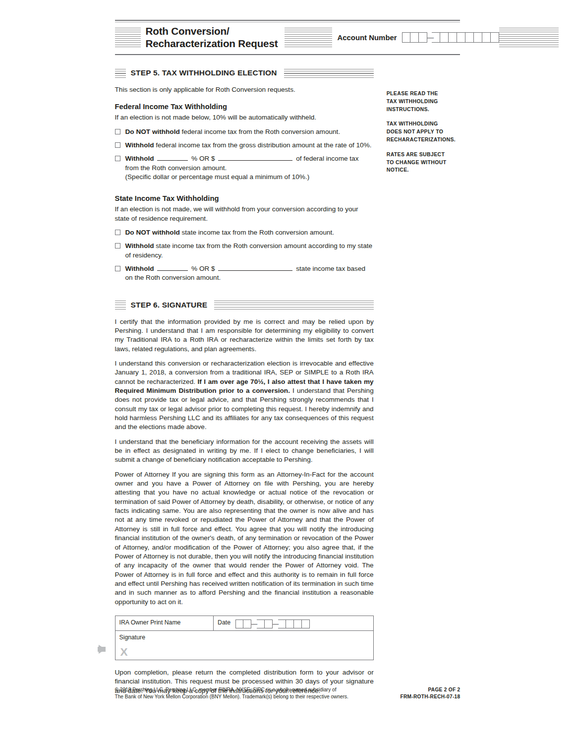Roth Conversion/
Recharacterization Request
Account Number —
STEP 5. TAX WITHHOLDING ELECTION
This section is only applicable for Roth Conversion requests.
Federal Income Tax Withholding
If an election is not made below, 10% will be automatically withheld.
Do NOT withhold federal income tax from the Roth conversion amount.
Withhold federal income tax from the gross distribution amount at the rate of 10%.
Withhold % OR $ of federal income tax from the Roth conversion amount.
(Specific dollar or percentage must equal a minimum of 10%.)
State Income Tax Withholding
If an election is not made, we will withhold from your conversion according to your state of residence requirement.
Do NOT withhold state income tax from the Roth conversion amount.
Withhold state income tax from the Roth conversion amount according to my state of residency.
Withhold % OR $ state income tax based on the Roth conversion amount.
STEP 6. SIGNATURE
I certify that the information provided by me is correct and may be relied upon by Pershing. I understand that I am responsible for determining my eligibility to convert my Traditional IRA to a Roth IRA or recharacterize within the limits set forth by tax laws, related regulations, and plan agreements.
I understand this conversion or recharacterization election is irrevocable and effective January 1, 2018, a conversion from a traditional IRA, SEP or SIMPLE to a Roth IRA cannot be recharacterized. If I am over age 70½, I also attest that I have taken my Required Minimum Distribution prior to a conversion. I understand that Pershing does not provide tax or legal advice, and that Pershing strongly recommends that I consult my tax or legal advisor prior to completing this request. I hereby indemnify and hold harmless Pershing LLC and its affiliates for any tax consequences of this request and the elections made above.
I understand that the beneficiary information for the account receiving the assets will be in effect as designated in writing by me. If I elect to change beneficiaries, I will submit a change of beneficiary notification acceptable to Pershing.
Power of Attorney If you are signing this form as an Attorney-In-Fact for the account owner and you have a Power of Attorney on file with Pershing, you are hereby attesting that you have no actual knowledge or actual notice of the revocation or termination of said Power of Attorney by death, disability, or otherwise, or notice of any facts indicating same. You are also representing that the owner is now alive and has not at any time revoked or repudiated the Power of Attorney and that the Power of Attorney is still in full force and effect. You agree that you will notify the introducing financial institution of the owner's death, of any termination or revocation of the Power of Attorney, and/or modification of the Power of Attorney; you also agree that, if the Power of Attorney is not durable, then you will notify the introducing financial institution of any incapacity of the owner that would render the Power of Attorney void. The Power of Attorney is in full force and effect and this authority is to remain in full force and effect until Pershing has received written notification of its termination in such time and in such manner as to afford Pershing and the financial institution a reasonable opportunity to act on it.
IRA Owner Print Name
Date — —
Signature
X
Upon completion, please return the completed distribution form to your advisor or financial institution. This request must be processed within 30 days of your signature and date. You may keep a copy of the instructions for your reference.
PLEASE READ THE
TAX WITHHOLDING
INSTRUCTIONS.
TAX WITHHOLDING
DOES NOT APPLY TO
RECHARACTERIZATIONS.
RATES ARE SUBJECT
TO CHANGE WITHOUT
NOTICE.
© 2018 Pershing LLC. Pershing LLC, member FINRA, NYSE, SIPC, is a wholly owned subsidiary of
The Bank of New York Mellon Corporation (BNY Mellon). Trademark(s) belong to their respective owners.
PAGE 2 OF 2
FRM-ROTH-RECH-07-18